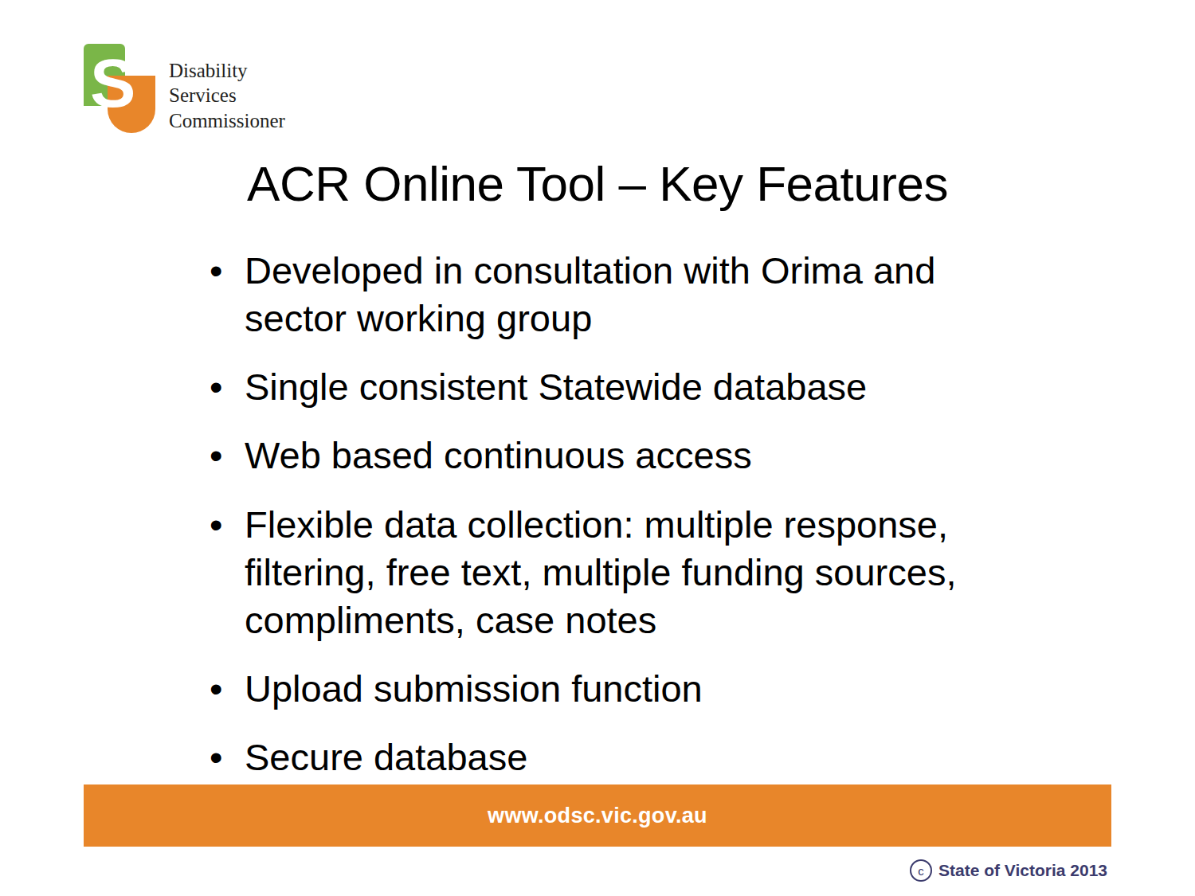S
Disability
Services
Commissioner
ACR Online Tool – Key Features
Developed in consultation with Orima and sector working group
Single consistent Statewide database
Web based continuous access
Flexible data collection: multiple response, filtering, free text, multiple funding sources, compliments, case notes
Upload submission function
Secure database
www.odsc.vic.gov.au
c State of Victoria 2013